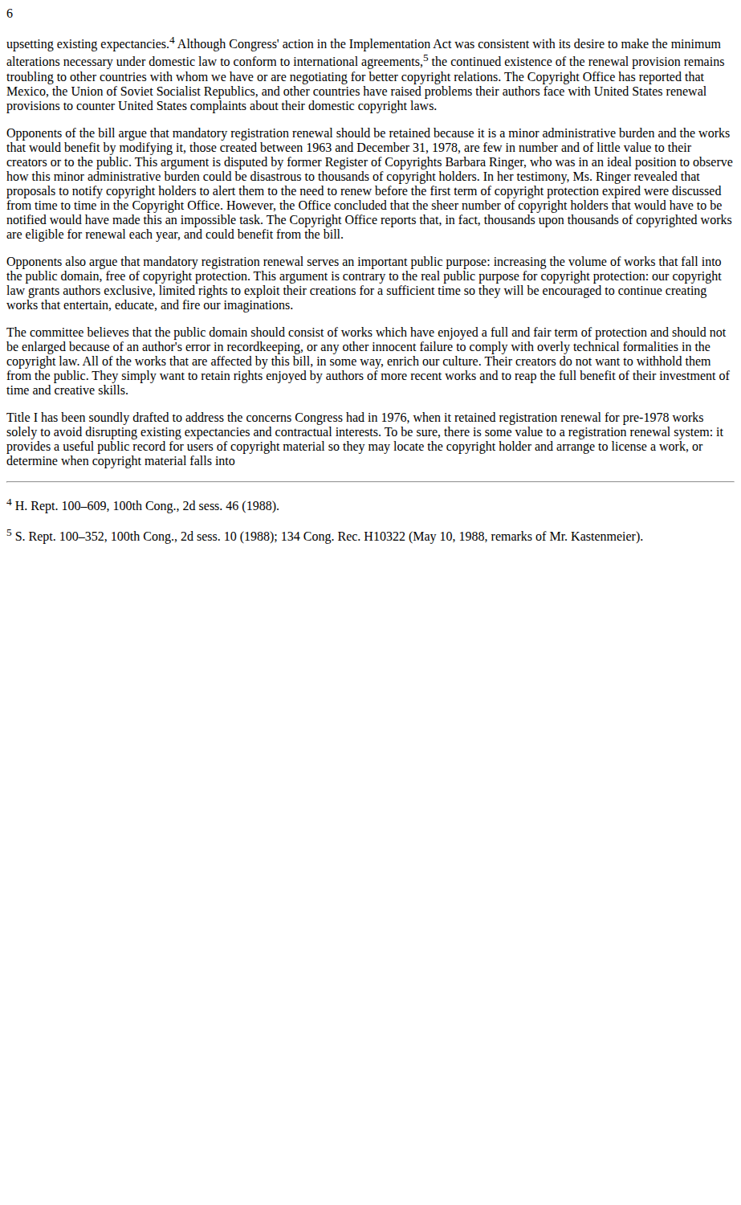6
upsetting existing expectancies.4 Although Congress' action in the Implementation Act was consistent with its desire to make the minimum alterations necessary under domestic law to conform to international agreements,5 the continued existence of the renewal provision remains troubling to other countries with whom we have or are negotiating for better copyright relations. The Copyright Office has reported that Mexico, the Union of Soviet Socialist Republics, and other countries have raised problems their authors face with United States renewal provisions to counter United States complaints about their domestic copyright laws.
Opponents of the bill argue that mandatory registration renewal should be retained because it is a minor administrative burden and the works that would benefit by modifying it, those created between 1963 and December 31, 1978, are few in number and of little value to their creators or to the public. This argument is disputed by former Register of Copyrights Barbara Ringer, who was in an ideal position to observe how this minor administrative burden could be disastrous to thousands of copyright holders. In her testimony, Ms. Ringer revealed that proposals to notify copyright holders to alert them to the need to renew before the first term of copyright protection expired were discussed from time to time in the Copyright Office. However, the Office concluded that the sheer number of copyright holders that would have to be notified would have made this an impossible task. The Copyright Office reports that, in fact, thousands upon thousands of copyrighted works are eligible for renewal each year, and could benefit from the bill.
Opponents also argue that mandatory registration renewal serves an important public purpose: increasing the volume of works that fall into the public domain, free of copyright protection. This argument is contrary to the real public purpose for copyright protection: our copyright law grants authors exclusive, limited rights to exploit their creations for a sufficient time so they will be encouraged to continue creating works that entertain, educate, and fire our imaginations.
The committee believes that the public domain should consist of works which have enjoyed a full and fair term of protection and should not be enlarged because of an author's error in recordkeeping, or any other innocent failure to comply with overly technical formalities in the copyright law. All of the works that are affected by this bill, in some way, enrich our culture. Their creators do not want to withhold them from the public. They simply want to retain rights enjoyed by authors of more recent works and to reap the full benefit of their investment of time and creative skills.
Title I has been soundly drafted to address the concerns Congress had in 1976, when it retained registration renewal for pre-1978 works solely to avoid disrupting existing expectancies and contractual interests. To be sure, there is some value to a registration renewal system: it provides a useful public record for users of copyright material so they may locate the copyright holder and arrange to license a work, or determine when copyright material falls into
4 H. Rept. 100–609, 100th Cong., 2d sess. 46 (1988).
5 S. Rept. 100–352, 100th Cong., 2d sess. 10 (1988); 134 Cong. Rec. H10322 (May 10, 1988, remarks of Mr. Kastenmeier).